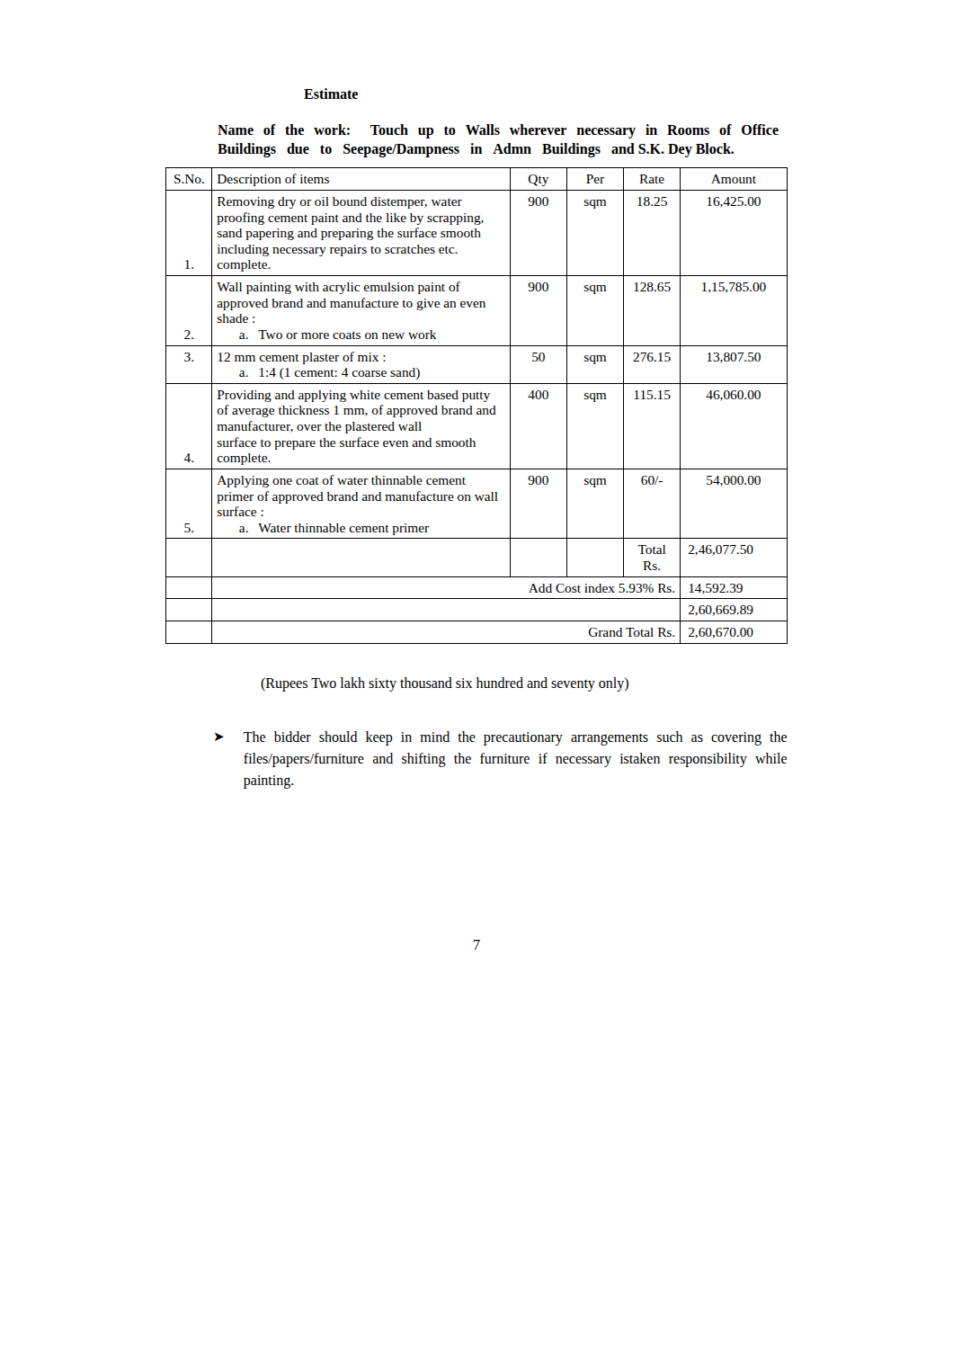Estimate
Name of the work: Touch up to Walls wherever necessary in Rooms of Office Buildings due to Seepage/Dampness in Admn Buildings and S.K. Dey Block.
| S.No. | Description of items | Qty | Per | Rate | Amount |
| --- | --- | --- | --- | --- | --- |
| 1. | Removing dry or oil bound distemper, water proofing cement paint and the like by scrapping, sand papering and preparing the surface smooth including necessary repairs to scratches etc. complete. | 900 | sqm | 18.25 | 16,425.00 |
| 2. | Wall painting with acrylic emulsion paint of approved brand and manufacture to give an even shade : a. Two or more coats on new work | 900 | sqm | 128.65 | 1,15,785.00 |
| 3. | 12 mm cement plaster of mix : a. 1:4 (1 cement: 4 coarse sand) | 50 | sqm | 276.15 | 13,807.50 |
| 4. | Providing and applying white cement based putty of average thickness 1 mm, of approved brand and manufacturer, over the plastered wall surface to prepare the surface even and smooth complete. | 400 | sqm | 115.15 | 46,060.00 |
| 5. | Applying one coat of water thinnable cement primer of approved brand and manufacture on wall surface : a. Water thinnable cement primer | 900 | sqm | 60/- | 54,000.00 |
| | | | | Total Rs. | 2,46,077.50 |
| | Add Cost index 5.93% Rs. | 14,592.39 |
| | | 2,60,669.89 |
| | Grand Total Rs. | 2,60,670.00 |
(Rupees Two lakh sixty thousand six hundred and seventy only)
The bidder should keep in mind the precautionary arrangements such as covering the files/papers/furniture and shifting the furniture if necessary istaken responsibility while painting.
7